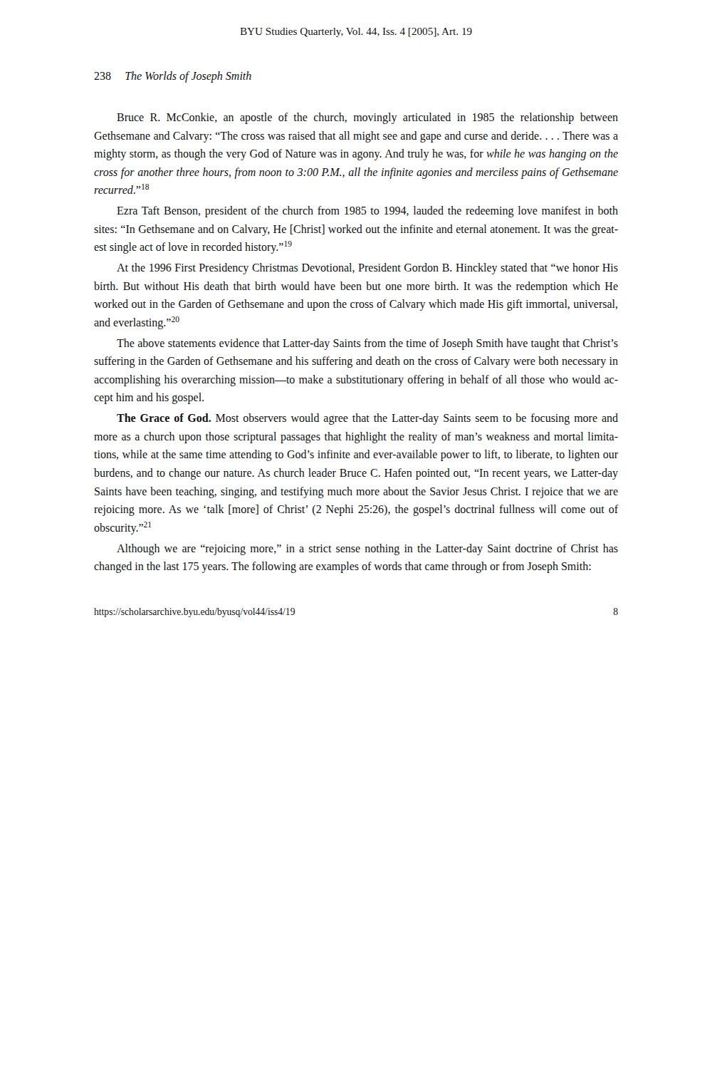BYU Studies Quarterly, Vol. 44, Iss. 4 [2005], Art. 19
238 The Worlds of Joseph Smith
Bruce R. McConkie, an apostle of the church, movingly articulated in 1985 the relationship between Gethsemane and Calvary: “The cross was raised that all might see and gape and curse and deride. . . . There was a mighty storm, as though the very God of Nature was in agony. And truly he was, for while he was hanging on the cross for another three hours, from noon to 3:00 P.M., all the infinite agonies and merciless pains of Gethsemane recurred.”18
Ezra Taft Benson, president of the church from 1985 to 1994, lauded the redeeming love manifest in both sites: “In Gethsemane and on Calvary, He [Christ] worked out the infinite and eternal atonement. It was the greatest single act of love in recorded history.”19
At the 1996 First Presidency Christmas Devotional, President Gordon B. Hinckley stated that “we honor His birth. But without His death that birth would have been but one more birth. It was the redemption which He worked out in the Garden of Gethsemane and upon the cross of Calvary which made His gift immortal, universal, and everlasting.”20
The above statements evidence that Latter-day Saints from the time of Joseph Smith have taught that Christ’s suffering in the Garden of Gethsemane and his suffering and death on the cross of Calvary were both necessary in accomplishing his overarching mission—to make a substitutionary offering in behalf of all those who would accept him and his gospel.
The Grace of God. Most observers would agree that the Latter-day Saints seem to be focusing more and more as a church upon those scriptural passages that highlight the reality of man’s weakness and mortal limitations, while at the same time attending to God’s infinite and ever-available power to lift, to liberate, to lighten our burdens, and to change our nature. As church leader Bruce C. Hafen pointed out, “In recent years, we Latter-day Saints have been teaching, singing, and testifying much more about the Savior Jesus Christ. I rejoice that we are rejoicing more. As we ‘talk [more] of Christ’ (2 Nephi 25:26), the gospel’s doctrinal fullness will come out of obscurity.”21
Although we are “rejoicing more,” in a strict sense nothing in the Latter-day Saint doctrine of Christ has changed in the last 175 years. The following are examples of words that came through or from Joseph Smith:
https://scholarsarchive.byu.edu/byusq/vol44/iss4/19 8